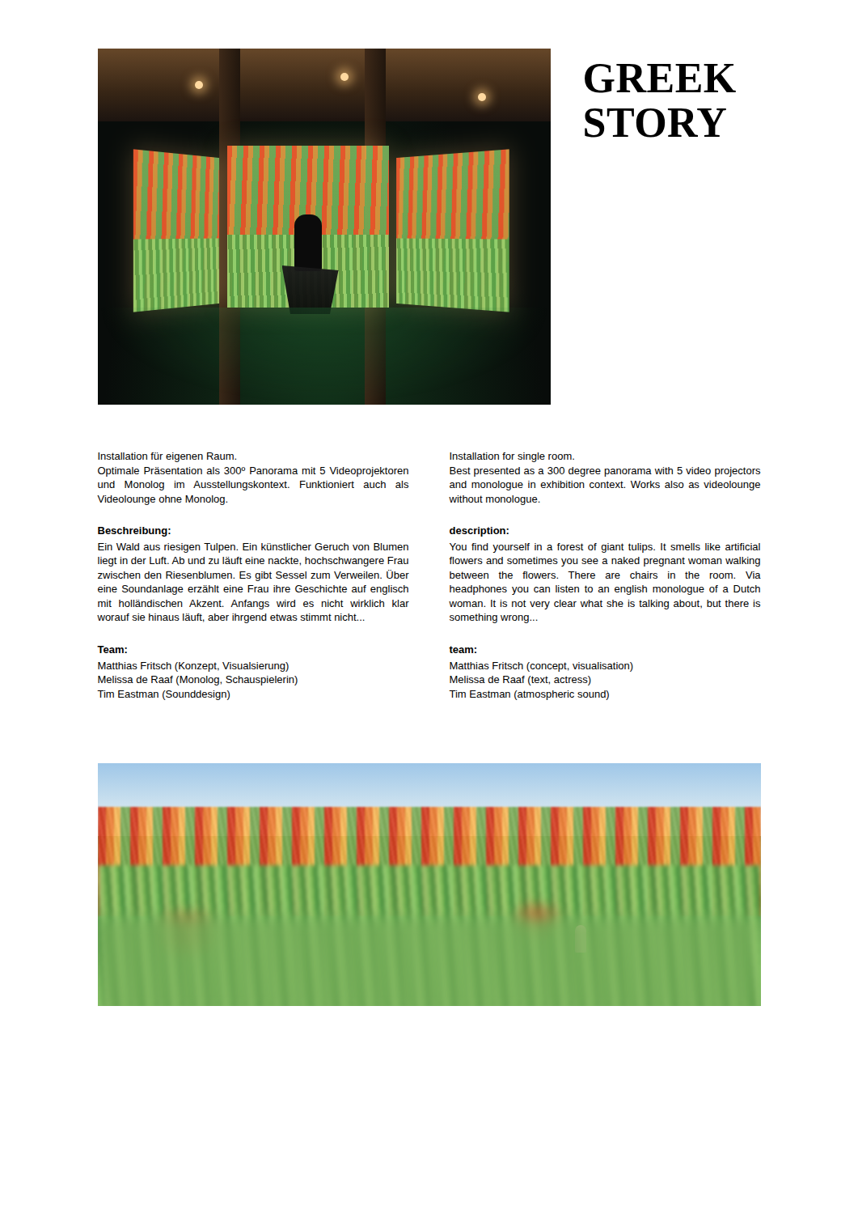GREEK
STORY
Installation für eigenen Raum.
Optimale Präsentation als 300º Panorama mit 5 Videoprojektoren und Monolog im Ausstellungskontext. Funktioniert auch als Videolounge ohne Monolog.
Beschreibung:
Ein Wald aus riesigen Tulpen. Ein künstlicher Geruch von Blumen liegt in der Luft. Ab und zu läuft eine nackte, hochschwangere Frau zwischen den Riesenblumen. Es gibt Sessel zum Verweilen. Über eine Soundanlage erzählt eine Frau ihre Geschichte auf englisch mit holländischen Akzent. Anfangs wird es nicht wirklich klar worauf sie hinaus läuft, aber ihrgend etwas stimmt nicht...
Team:
Matthias Fritsch (Konzept, Visualsierung)
Melissa de Raaf (Monolog, Schauspielerin)
Tim Eastman (Sounddesign)
Installation for single room.
Best presented as a 300 degree panorama with 5 video projectors and monologue in exhibition context. Works also as videolounge without monologue.
description:
You find yourself in a forest of giant tulips. It smells like artificial flowers and sometimes you see a naked pregnant woman walking between the flowers. There are chairs in the room. Via headphones you can listen to an english monologue of a Dutch woman. It is not very clear what she is talking about, but there is something wrong...
team:
Matthias Fritsch (concept, visualisation)
Melissa de Raaf (text, actress)
Tim Eastman (atmospheric sound)